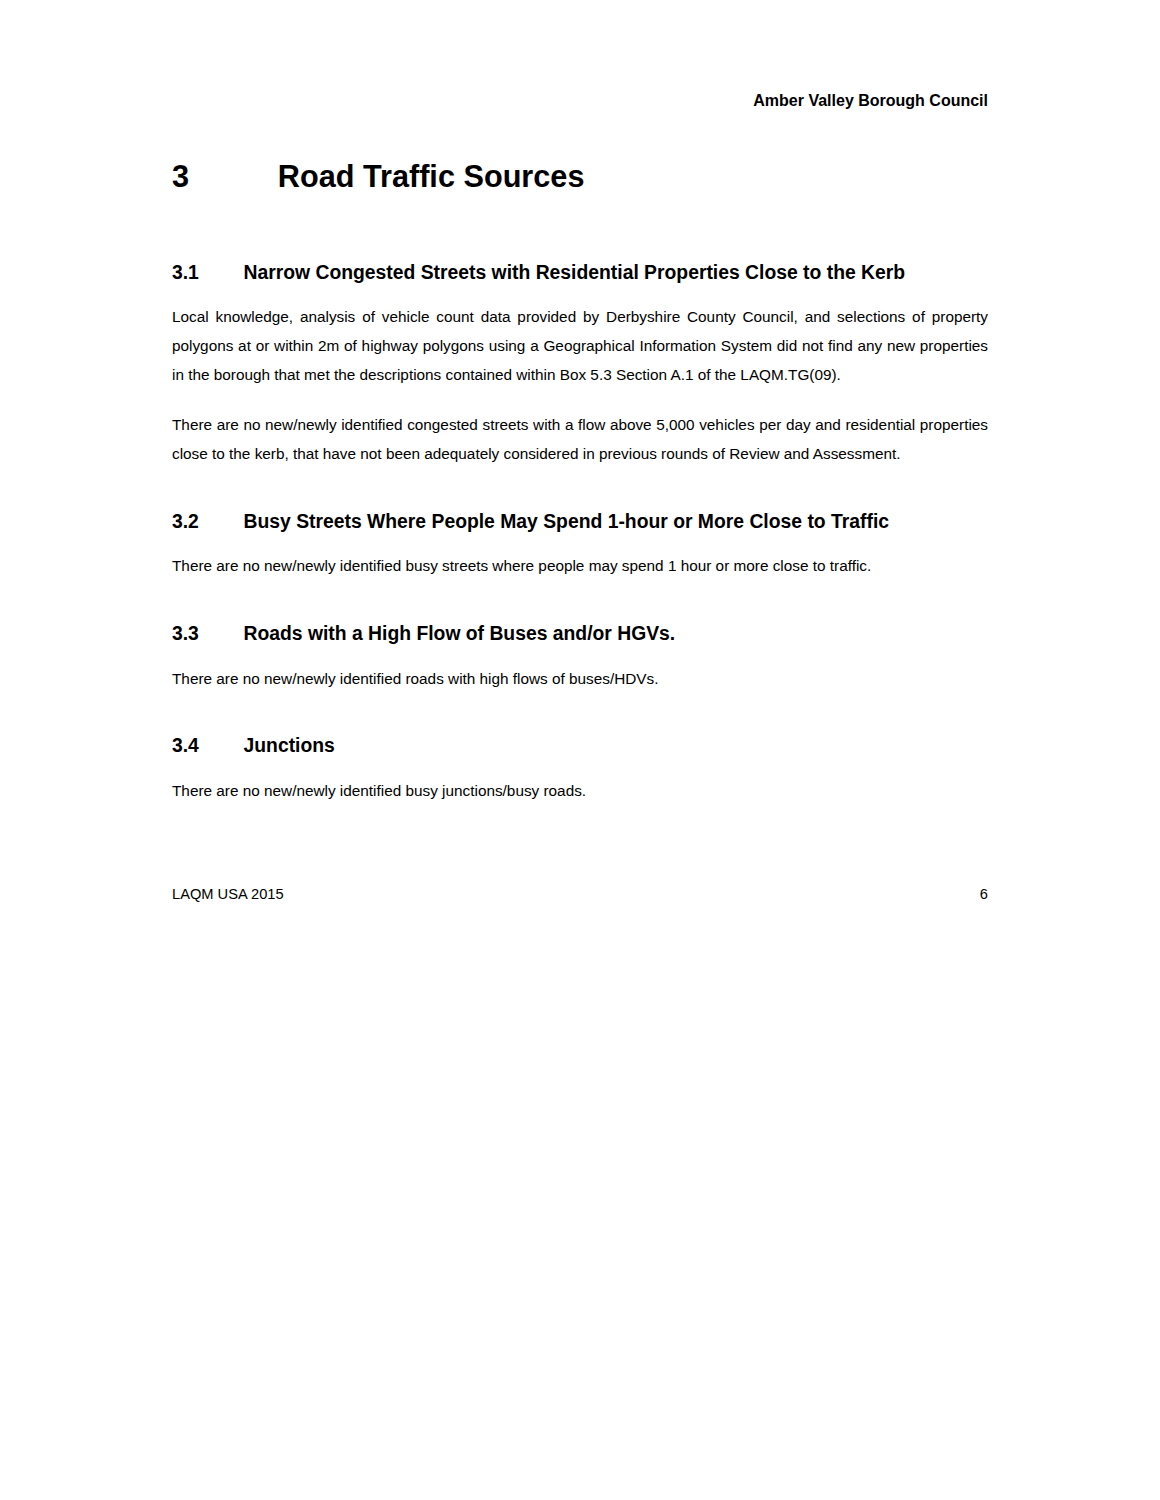Amber Valley Borough Council
3 Road Traffic Sources
3.1 Narrow Congested Streets with Residential Properties Close to the Kerb
Local knowledge, analysis of vehicle count data provided by Derbyshire County Council, and selections of property polygons at or within 2m of highway polygons using a Geographical Information System did not find any new properties in the borough that met the descriptions contained within Box 5.3 Section A.1 of the LAQM.TG(09).
There are no new/newly identified congested streets with a flow above 5,000 vehicles per day and residential properties close to the kerb, that have not been adequately considered in previous rounds of Review and Assessment.
3.2 Busy Streets Where People May Spend 1-hour or More Close to Traffic
There are no new/newly identified busy streets where people may spend 1 hour or more close to traffic.
3.3 Roads with a High Flow of Buses and/or HGVs.
There are no new/newly identified roads with high flows of buses/HDVs.
3.4 Junctions
There are no new/newly identified busy junctions/busy roads.
LAQM USA 2015 6